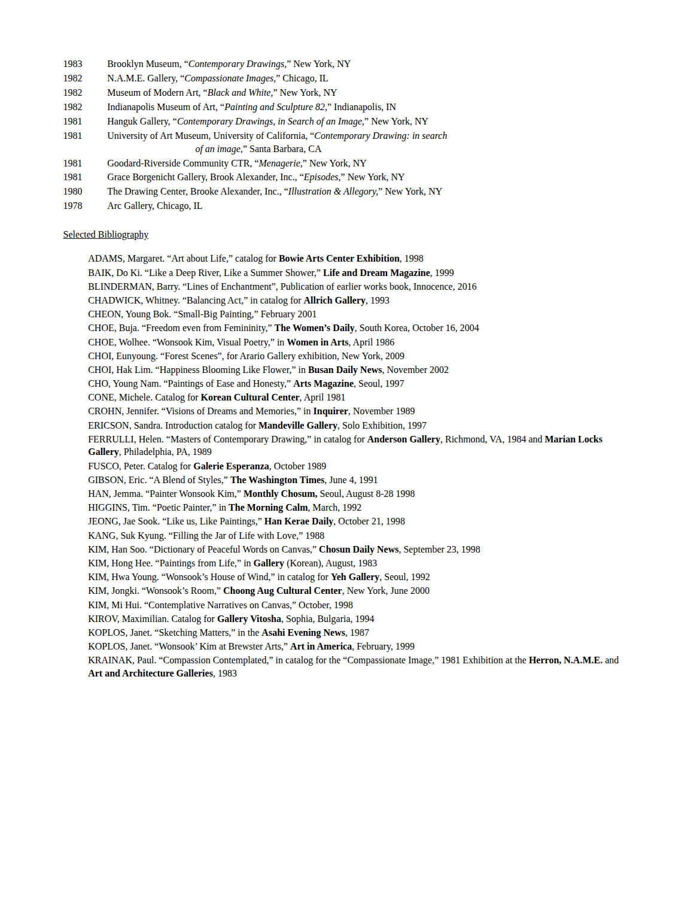1983 Brooklyn Museum, “Contemporary Drawings,” New York, NY
1982 N.A.M.E. Gallery, “Compassionate Images,” Chicago, IL
1982 Museum of Modern Art, “Black and White,” New York, NY
1982 Indianapolis Museum of Art, “Painting and Sculpture 82,” Indianapolis, IN
1981 Hanguk Gallery, “Contemporary Drawings, in Search of an Image,” New York, NY
1981 University of Art Museum, University of California, “Contemporary Drawing: in search of an image,” Santa Barbara, CA
1981 Goodard-Riverside Community CTR, “Menagerie,” New York, NY
1981 Grace Borgenicht Gallery, Brook Alexander, Inc., “Episodes,” New York, NY
1980 The Drawing Center, Brooke Alexander, Inc., “Illustration & Allegory,” New York, NY
1978 Arc Gallery, Chicago, IL
Selected Bibliography
ADAMS, Margaret. “Art about Life,” catalog for Bowie Arts Center Exhibition, 1998
BAIK, Do Ki. “Like a Deep River, Like a Summer Shower,” Life and Dream Magazine, 1999
BLINDERMAN, Barry. “Lines of Enchantment”, Publication of earlier works book, Innocence, 2016
CHADWICK, Whitney. “Balancing Act,” in catalog for Allrich Gallery, 1993
CHEON, Young Bok. “Small-Big Painting,” February 2001
CHOE, Buja. “Freedom even from Femininity,” The Women’s Daily, South Korea, October 16, 2004
CHOE, Wolhee. “Wonsook Kim, Visual Poetry,” in Women in Arts, April 1986
CHOI, Eunyoung. “Forest Scenes”, for Arario Gallery exhibition, New York, 2009
CHOI, Hak Lim. “Happiness Blooming Like Flower,” in Busan Daily News, November 2002
CHO, Young Nam. “Paintings of Ease and Honesty,” Arts Magazine, Seoul, 1997
CONE, Michele. Catalog for Korean Cultural Center, April 1981
CROHN, Jennifer. “Visions of Dreams and Memories,” in Inquirer, November 1989
ERICSON, Sandra. Introduction catalog for Mandeville Gallery, Solo Exhibition, 1997
FERRULLI, Helen. “Masters of Contemporary Drawing,” in catalog for Anderson Gallery, Richmond, VA, 1984 and Marian Locks Gallery, Philadelphia, PA, 1989
FUSCO, Peter. Catalog for Galerie Esperanza, October 1989
GIBSON, Eric. “A Blend of Styles,” The Washington Times, June 4, 1991
HAN, Jemma. “Painter Wonsook Kim,” Monthly Chosum, Seoul, August 8-28 1998
HIGGINS, Tim. “Poetic Painter,” in The Morning Calm, March, 1992
JEONG, Jae Sook. “Like us, Like Paintings,” Han Kerae Daily, October 21, 1998
KANG, Suk Kyung. “Filling the Jar of Life with Love,” 1988
KIM, Han Soo. “Dictionary of Peaceful Words on Canvas,” Chosun Daily News, September 23, 1998
KIM, Hong Hee. “Paintings from Life,” in Gallery (Korean), August, 1983
KIM, Hwa Young. “Wonsook’s House of Wind,” in catalog for Yeh Gallery, Seoul, 1992
KIM, Jongki. “Wonsook’s Room,” Choong Aug Cultural Center, New York, June 2000
KIM, Mi Hui. “Contemplative Narratives on Canvas,” October, 1998
KIROV, Maximilian. Catalog for Gallery Vitosha, Sophia, Bulgaria, 1994
KOPLOS, Janet. “Sketching Matters,” in the Asahi Evening News, 1987
KOPLOS, Janet. “Wonsook’ Kim at Brewster Arts,” Art in America, February, 1999
KRAINAK, Paul. “Compassion Contemplated,” in catalog for the “Compassionate Image,” 1981 Exhibition at the Herron, N.A.M.E. and Art and Architecture Galleries, 1983